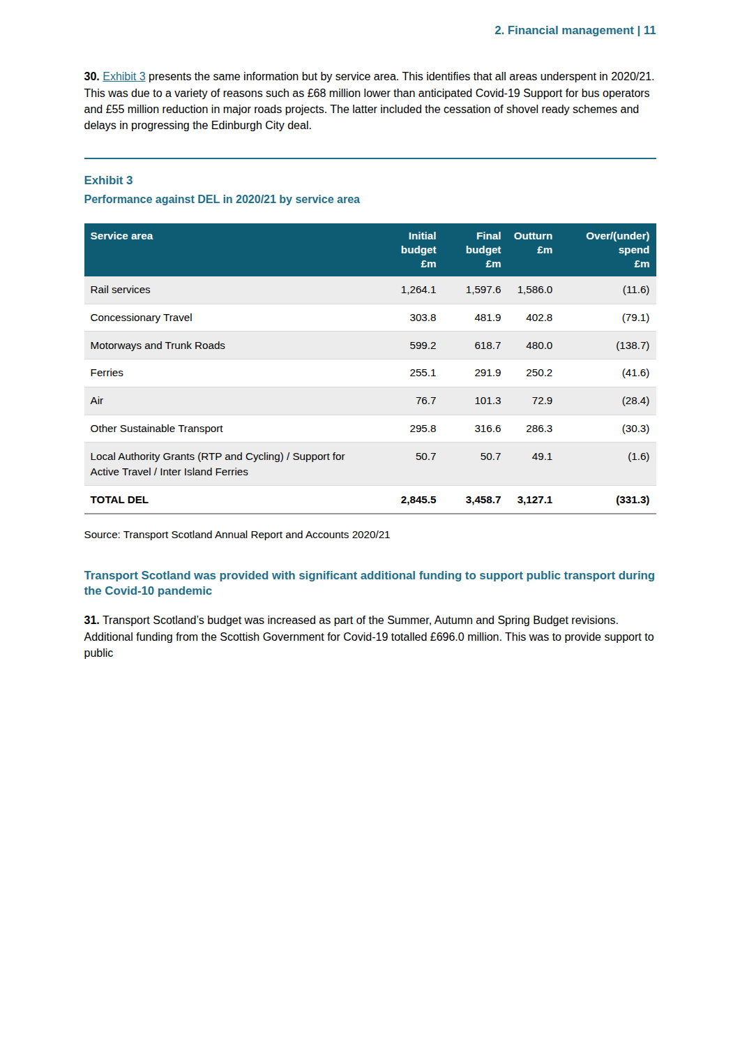2. Financial management | 11
30. Exhibit 3 presents the same information but by service area. This identifies that all areas underspent in 2020/21. This was due to a variety of reasons such as £68 million lower than anticipated Covid-19 Support for bus operators and £55 million reduction in major roads projects. The latter included the cessation of shovel ready schemes and delays in progressing the Edinburgh City deal.
Exhibit 3
Performance against DEL in 2020/21 by service area
| Service area | Initial budget £m | Final budget £m | Outturn £m | Over/(under) spend £m |
| --- | --- | --- | --- | --- |
| Rail services | 1,264.1 | 1,597.6 | 1,586.0 | (11.6) |
| Concessionary Travel | 303.8 | 481.9 | 402.8 | (79.1) |
| Motorways and Trunk Roads | 599.2 | 618.7 | 480.0 | (138.7) |
| Ferries | 255.1 | 291.9 | 250.2 | (41.6) |
| Air | 76.7 | 101.3 | 72.9 | (28.4) |
| Other Sustainable Transport | 295.8 | 316.6 | 286.3 | (30.3) |
| Local Authority Grants (RTP and Cycling) / Support for Active Travel / Inter Island Ferries | 50.7 | 50.7 | 49.1 | (1.6) |
| TOTAL DEL | 2,845.5 | 3,458.7 | 3,127.1 | (331.3) |
Source: Transport Scotland Annual Report and Accounts 2020/21
Transport Scotland was provided with significant additional funding to support public transport during the Covid-10 pandemic
31. Transport Scotland’s budget was increased as part of the Summer, Autumn and Spring Budget revisions. Additional funding from the Scottish Government for Covid-19 totalled £696.0 million. This was to provide support to public